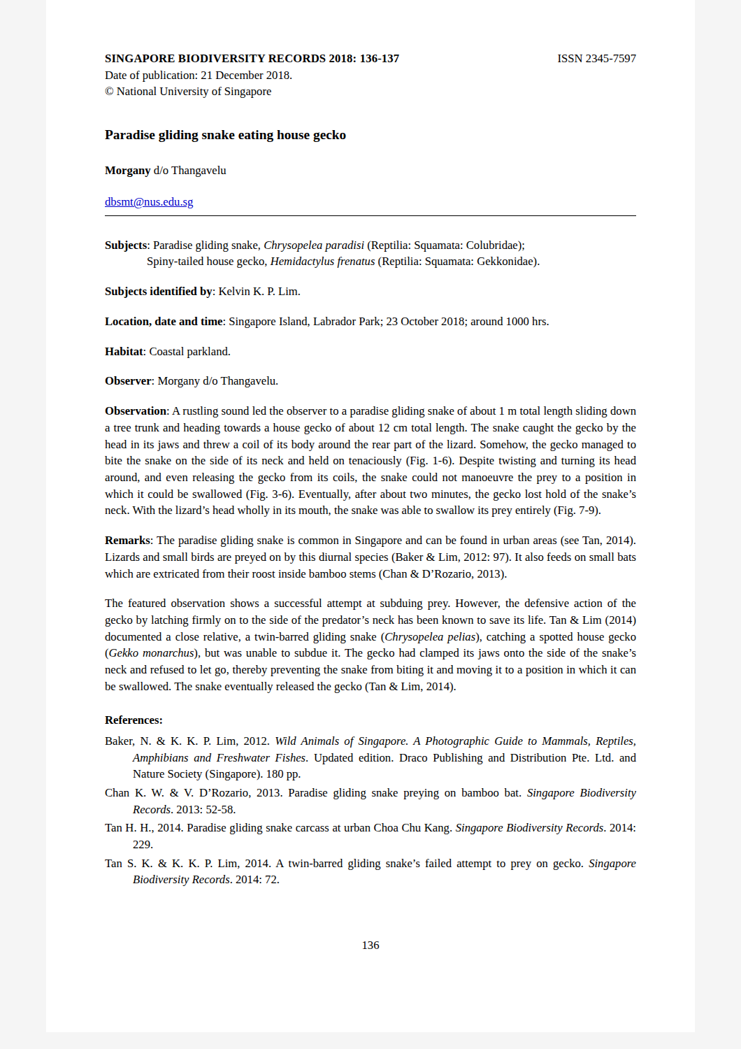SINGAPORE BIODIVERSITY RECORDS 2018: 136-137 ISSN 2345-7597
Date of publication: 21 December 2018.
© National University of Singapore
Paradise gliding snake eating house gecko
Morgany d/o Thangavelu
dbsmt@nus.edu.sg
Subjects: Paradise gliding snake, Chrysopelea paradisi (Reptilia: Squamata: Colubridae); Spiny-tailed house gecko, Hemidactylus frenatus (Reptilia: Squamata: Gekkonidae).
Subjects identified by: Kelvin K. P. Lim.
Location, date and time: Singapore Island, Labrador Park; 23 October 2018; around 1000 hrs.
Habitat: Coastal parkland.
Observer: Morgany d/o Thangavelu.
Observation: A rustling sound led the observer to a paradise gliding snake of about 1 m total length sliding down a tree trunk and heading towards a house gecko of about 12 cm total length. The snake caught the gecko by the head in its jaws and threw a coil of its body around the rear part of the lizard. Somehow, the gecko managed to bite the snake on the side of its neck and held on tenaciously (Fig. 1-6). Despite twisting and turning its head around, and even releasing the gecko from its coils, the snake could not manoeuvre the prey to a position in which it could be swallowed (Fig. 3-6). Eventually, after about two minutes, the gecko lost hold of the snake’s neck. With the lizard’s head wholly in its mouth, the snake was able to swallow its prey entirely (Fig. 7-9).
Remarks: The paradise gliding snake is common in Singapore and can be found in urban areas (see Tan, 2014). Lizards and small birds are preyed on by this diurnal species (Baker & Lim, 2012: 97). It also feeds on small bats which are extricated from their roost inside bamboo stems (Chan & D’Rozario, 2013).
The featured observation shows a successful attempt at subduing prey. However, the defensive action of the gecko by latching firmly on to the side of the predator’s neck has been known to save its life. Tan & Lim (2014) documented a close relative, a twin-barred gliding snake (Chrysopelea pelias), catching a spotted house gecko (Gekko monarchus), but was unable to subdue it. The gecko had clamped its jaws onto the side of the snake’s neck and refused to let go, thereby preventing the snake from biting it and moving it to a position in which it can be swallowed. The snake eventually released the gecko (Tan & Lim, 2014).
References:
Baker, N. & K. K. P. Lim, 2012. Wild Animals of Singapore. A Photographic Guide to Mammals, Reptiles, Amphibians and Freshwater Fishes. Updated edition. Draco Publishing and Distribution Pte. Ltd. and Nature Society (Singapore). 180 pp.
Chan K. W. & V. D’Rozario, 2013. Paradise gliding snake preying on bamboo bat. Singapore Biodiversity Records. 2013: 52-58.
Tan H. H., 2014. Paradise gliding snake carcass at urban Choa Chu Kang. Singapore Biodiversity Records. 2014: 229.
Tan S. K. & K. K. P. Lim, 2014. A twin-barred gliding snake’s failed attempt to prey on gecko. Singapore Biodiversity Records. 2014: 72.
136